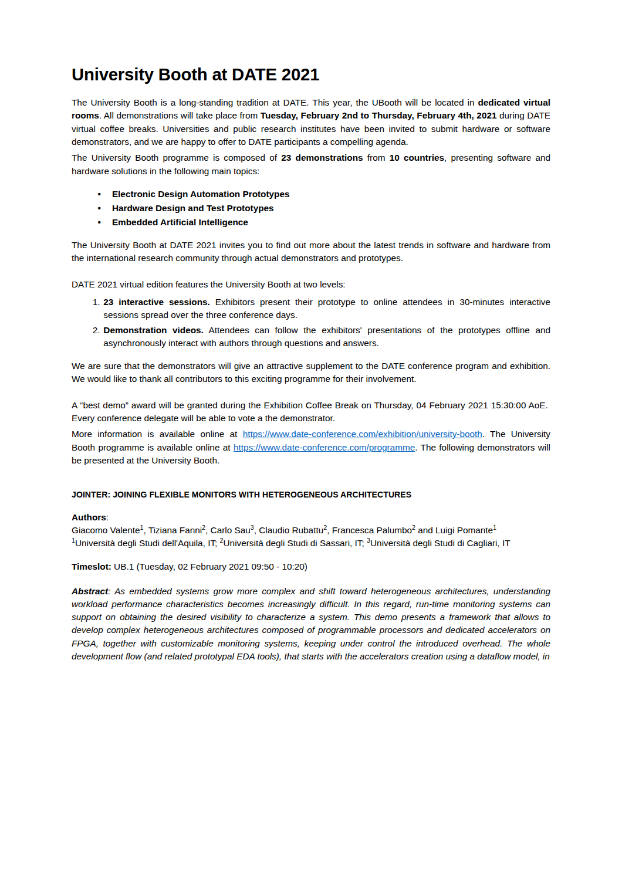University Booth at DATE 2021
The University Booth is a long-standing tradition at DATE. This year, the UBooth will be located in dedicated virtual rooms. All demonstrations will take place from Tuesday, February 2nd to Thursday, February 4th, 2021 during DATE virtual coffee breaks. Universities and public research institutes have been invited to submit hardware or software demonstrators, and we are happy to offer to DATE participants a compelling agenda.
The University Booth programme is composed of 23 demonstrations from 10 countries, presenting software and hardware solutions in the following main topics:
Electronic Design Automation Prototypes
Hardware Design and Test Prototypes
Embedded Artificial Intelligence
The University Booth at DATE 2021 invites you to find out more about the latest trends in software and hardware from the international research community through actual demonstrators and prototypes.
DATE 2021 virtual edition features the University Booth at two levels:
23 interactive sessions. Exhibitors present their prototype to online attendees in 30-minutes interactive sessions spread over the three conference days.
Demonstration videos. Attendees can follow the exhibitors' presentations of the prototypes offline and asynchronously interact with authors through questions and answers.
We are sure that the demonstrators will give an attractive supplement to the DATE conference program and exhibition. We would like to thank all contributors to this exciting programme for their involvement.
A “best demo” award will be granted during the Exhibition Coffee Break on Thursday, 04 February 2021 15:30:00 AoE. Every conference delegate will be able to vote a the demonstrator.
More information is available online at https://www.date-conference.com/exhibition/university-booth. The University Booth programme is available online at https://www.date-conference.com/programme. The following demonstrators will be presented at the University Booth.
JOINTER: JOINING FLEXIBLE MONITORS WITH HETEROGENEOUS ARCHITECTURES
Authors:
Giacomo Valente1, Tiziana Fanni2, Carlo Sau3, Claudio Rubattu2, Francesca Palumbo2 and Luigi Pomante1
1Università degli Studi dell'Aquila, IT; 2Università degli Studi di Sassari, IT; 3Università degli Studi di Cagliari, IT
Timeslot: UB.1 (Tuesday, 02 February 2021 09:50 - 10:20)
Abstract: As embedded systems grow more complex and shift toward heterogeneous architectures, understanding workload performance characteristics becomes increasingly difficult. In this regard, run-time monitoring systems can support on obtaining the desired visibility to characterize a system. This demo presents a framework that allows to develop complex heterogeneous architectures composed of programmable processors and dedicated accelerators on FPGA, together with customizable monitoring systems, keeping under control the introduced overhead. The whole development flow (and related prototypal EDA tools), that starts with the accelerators creation using a dataflow model, in